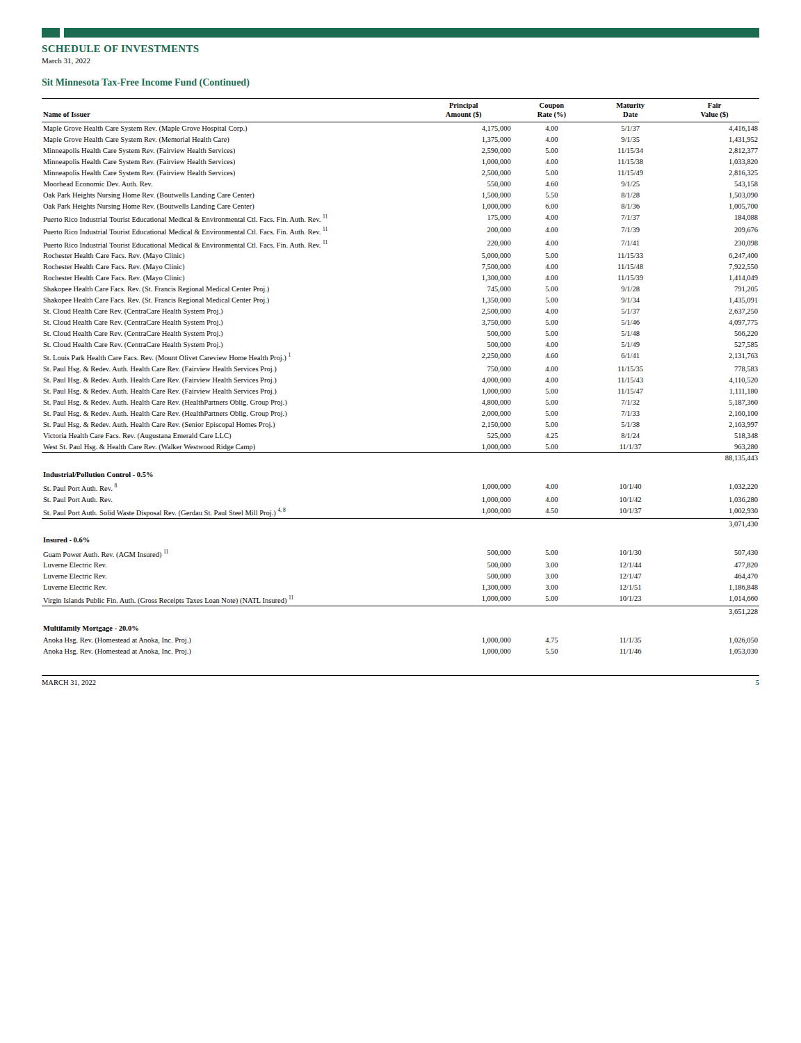SCHEDULE OF INVESTMENTS
March 31, 2022
Sit Minnesota Tax-Free Income Fund (Continued)
| Name of Issuer | Principal Amount ($) | Coupon Rate (%) | Maturity Date | Fair Value ($) |
| --- | --- | --- | --- | --- |
| Maple Grove Health Care System Rev. (Maple Grove Hospital Corp.) | 4,175,000 | 4.00 | 5/1/37 | 4,416,148 |
| Maple Grove Health Care System Rev. (Memorial Health Care) | 1,375,000 | 4.00 | 9/1/35 | 1,431,952 |
| Minneapolis Health Care System Rev. (Fairview Health Services) | 2,590,000 | 5.00 | 11/15/34 | 2,812,377 |
| Minneapolis Health Care System Rev. (Fairview Health Services) | 1,000,000 | 4.00 | 11/15/38 | 1,033,820 |
| Minneapolis Health Care System Rev. (Fairview Health Services) | 2,500,000 | 5.00 | 11/15/49 | 2,816,325 |
| Moorhead Economic Dev. Auth. Rev. | 550,000 | 4.60 | 9/1/25 | 543,158 |
| Oak Park Heights Nursing Home Rev. (Boutwells Landing Care Center) | 1,500,000 | 5.50 | 8/1/28 | 1,503,090 |
| Oak Park Heights Nursing Home Rev. (Boutwells Landing Care Center) | 1,000,000 | 6.00 | 8/1/36 | 1,005,700 |
| Puerto Rico Industrial Tourist Educational Medical & Environmental Ctl. Facs. Fin. Auth. Rev. 11 | 175,000 | 4.00 | 7/1/37 | 184,088 |
| Puerto Rico Industrial Tourist Educational Medical & Environmental Ctl. Facs. Fin. Auth. Rev. 11 | 200,000 | 4.00 | 7/1/39 | 209,676 |
| Puerto Rico Industrial Tourist Educational Medical & Environmental Ctl. Facs. Fin. Auth. Rev. 11 | 220,000 | 4.00 | 7/1/41 | 230,098 |
| Rochester Health Care Facs. Rev. (Mayo Clinic) | 5,000,000 | 5.00 | 11/15/33 | 6,247,400 |
| Rochester Health Care Facs. Rev. (Mayo Clinic) | 7,500,000 | 4.00 | 11/15/48 | 7,922,550 |
| Rochester Health Care Facs. Rev. (Mayo Clinic) | 1,300,000 | 4.00 | 11/15/39 | 1,414,049 |
| Shakopee Health Care Facs. Rev. (St. Francis Regional Medical Center Proj.) | 745,000 | 5.00 | 9/1/28 | 791,205 |
| Shakopee Health Care Facs. Rev. (St. Francis Regional Medical Center Proj.) | 1,350,000 | 5.00 | 9/1/34 | 1,435,091 |
| St. Cloud Health Care Rev. (CentraCare Health System Proj.) | 2,500,000 | 4.00 | 5/1/37 | 2,637,250 |
| St. Cloud Health Care Rev. (CentraCare Health System Proj.) | 3,750,000 | 5.00 | 5/1/46 | 4,097,775 |
| St. Cloud Health Care Rev. (CentraCare Health System Proj.) | 500,000 | 5.00 | 5/1/48 | 566,220 |
| St. Cloud Health Care Rev. (CentraCare Health System Proj.) | 500,000 | 4.00 | 5/1/49 | 527,585 |
| St. Louis Park Health Care Facs. Rev. (Mount Olivet Careview Home Health Proj.) 1 | 2,250,000 | 4.60 | 6/1/41 | 2,131,763 |
| St. Paul Hsg. & Redev. Auth. Health Care Rev. (Fairview Health Services Proj.) | 750,000 | 4.00 | 11/15/35 | 778,583 |
| St. Paul Hsg. & Redev. Auth. Health Care Rev. (Fairview Health Services Proj.) | 4,000,000 | 4.00 | 11/15/43 | 4,110,520 |
| St. Paul Hsg. & Redev. Auth. Health Care Rev. (Fairview Health Services Proj.) | 1,000,000 | 5.00 | 11/15/47 | 1,111,180 |
| St. Paul Hsg. & Redev. Auth. Health Care Rev. (HealthPartners Oblig. Group Proj.) | 4,800,000 | 5.00 | 7/1/32 | 5,187,360 |
| St. Paul Hsg. & Redev. Auth. Health Care Rev. (HealthPartners Oblig. Group Proj.) | 2,000,000 | 5.00 | 7/1/33 | 2,160,100 |
| St. Paul Hsg. & Redev. Auth. Health Care Rev. (Senior Episcopal Homes Proj.) | 2,150,000 | 5.00 | 5/1/38 | 2,163,997 |
| Victoria Health Care Facs. Rev. (Augustana Emerald Care LLC) | 525,000 | 4.25 | 8/1/24 | 518,348 |
| West St. Paul Hsg. & Health Care Rev. (Walker Westwood Ridge Camp) | 1,000,000 | 5.00 | 11/1/37 | 963,280 |
| | 88,135,443 |
| Industrial/Pollution Control - 0.5% |
| St. Paul Port Auth. Rev. 8 | 1,000,000 | 4.00 | 10/1/40 | 1,032,220 |
| St. Paul Port Auth. Rev. | 1,000,000 | 4.00 | 10/1/42 | 1,036,280 |
| St. Paul Port Auth. Solid Waste Disposal Rev. (Gerdau St. Paul Steel Mill Proj.) 4, 8 | 1,000,000 | 4.50 | 10/1/37 | 1,002,930 |
| | 3,071,430 |
| Insured - 0.6% |
| Guam Power Auth. Rev. (AGM Insured) 11 | 500,000 | 5.00 | 10/1/30 | 507,430 |
| Luverne Electric Rev. | 500,000 | 3.00 | 12/1/44 | 477,820 |
| Luverne Electric Rev. | 500,000 | 3.00 | 12/1/47 | 464,470 |
| Luverne Electric Rev. | 1,300,000 | 3.00 | 12/1/51 | 1,186,848 |
| Virgin Islands Public Fin. Auth. (Gross Receipts Taxes Loan Note) (NATL Insured) 11 | 1,000,000 | 5.00 | 10/1/23 | 1,014,660 |
| | 3,651,228 |
| Multifamily Mortgage - 20.0% |
| Anoka Hsg. Rev. (Homestead at Anoka, Inc. Proj.) | 1,000,000 | 4.75 | 11/1/35 | 1,026,050 |
| Anoka Hsg. Rev. (Homestead at Anoka, Inc. Proj.) | 1,000,000 | 5.50 | 11/1/46 | 1,053,030 |
MARCH 31, 2022 5